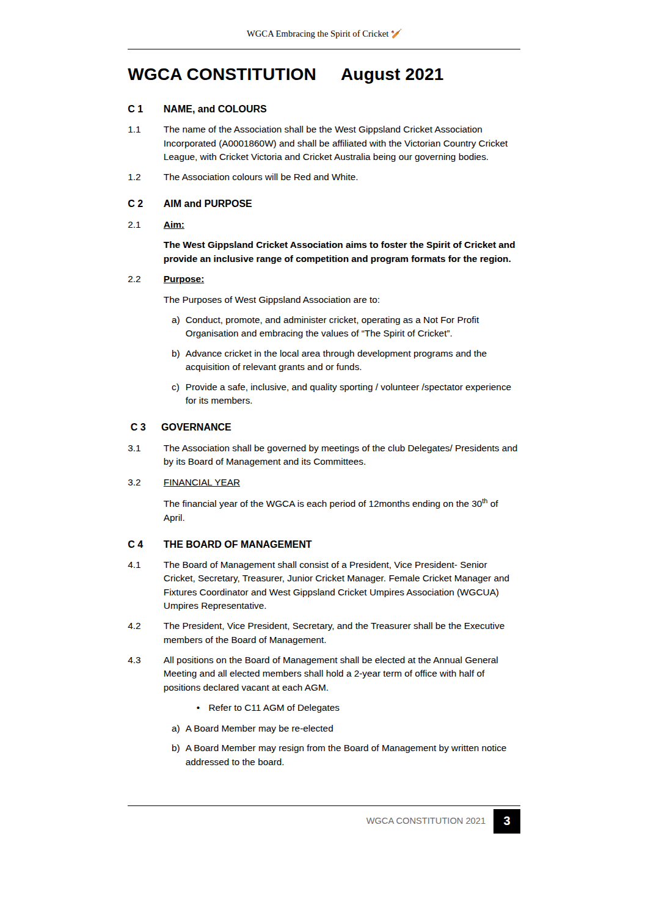WGCA Embracing the Spirit of Cricket 🏏
WGCA CONSTITUTION August 2021
C 1 NAME, and COLOURS
1.1
The name of the Association shall be the West Gippsland Cricket Association Incorporated (A0001860W) and shall be affiliated with the Victorian Country Cricket League, with Cricket Victoria and Cricket Australia being our governing bodies.
1.2
The Association colours will be Red and White.
C 2 AIM and PURPOSE
2.1
Aim:
The West Gippsland Cricket Association aims to foster the Spirit of Cricket and provide an inclusive range of competition and program formats for the region.
2.2
Purpose:
The Purposes of West Gippsland Association are to:
a) Conduct, promote, and administer cricket, operating as a Not For Profit Organisation and embracing the values of “The Spirit of Cricket”.
b) Advance cricket in the local area through development programs and the acquisition of relevant grants and or funds.
c) Provide a safe, inclusive, and quality sporting / volunteer /spectator experience for its members.
C 3 GOVERNANCE
3.1
The Association shall be governed by meetings of the club Delegates/ Presidents and by its Board of Management and its Committees.
3.2
FINANCIAL YEAR
The financial year of the WGCA is each period of 12months ending on the 30th of April.
C 4 THE BOARD OF MANAGEMENT
4.1
The Board of Management shall consist of a President, Vice President- Senior Cricket, Secretary, Treasurer, Junior Cricket Manager. Female Cricket Manager and Fixtures Coordinator and West Gippsland Cricket Umpires Association (WGCUA) Umpires Representative.
4.2
The President, Vice President, Secretary, and the Treasurer shall be the Executive members of the Board of Management.
4.3
All positions on the Board of Management shall be elected at the Annual General Meeting and all elected members shall hold a 2-year term of office with half of positions declared vacant at each AGM.
•Refer to C11 AGM of Delegates
a) A Board Member may be re-elected
b) A Board Member may resign from the Board of Management by written notice addressed to the board.
WGCA CONSTITUTION 2021
3